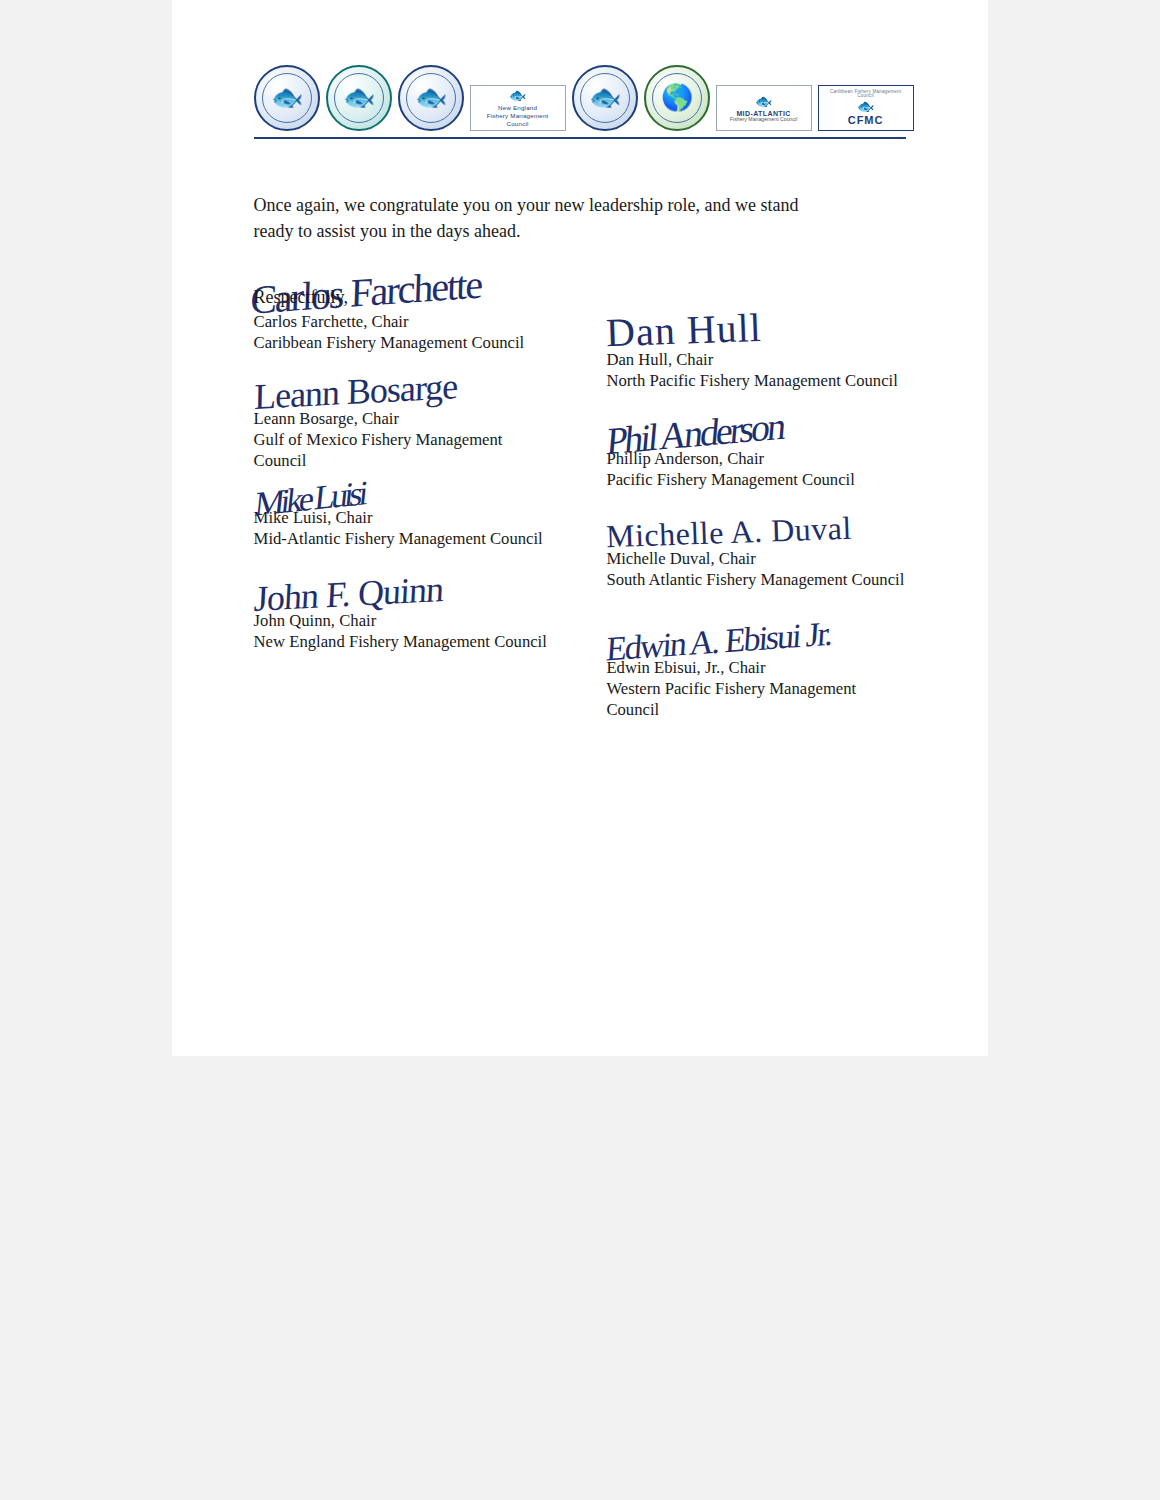🐟
🐟
🐟
🐟 New England
Fishery Management
Council
🐟
🌎
🐟 MID-ATLANTIC Fishery Management Council
Caribbean Fishery Management Council 🐟 CFMC
Once again, we congratulate you on your new leadership role, and we stand ready to assist you in the days ahead.
Respectfully,
Carlos Farchette
Carlos Farchette, Chair
Caribbean Fishery Management Council
Leann Bosarge
Leann Bosarge, Chair
Gulf of Mexico Fishery Management Council
Mike Luisi
Mike Luisi, Chair
Mid-Atlantic Fishery Management Council
John F. Quinn
John Quinn, Chair
New England Fishery Management Council
Dan Hull
Dan Hull, Chair
North Pacific Fishery Management Council
Phil Anderson
Phillip Anderson, Chair
Pacific Fishery Management Council
Michelle A. Duval
Michelle Duval, Chair
South Atlantic Fishery Management Council
Edwin A. Ebisui Jr.
Edwin Ebisui, Jr., Chair
Western Pacific Fishery Management Council